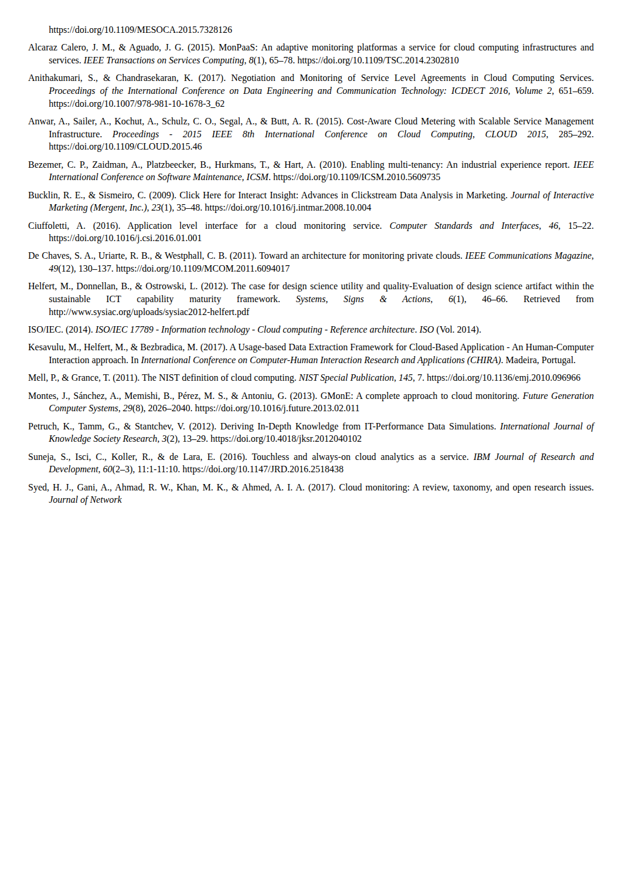https://doi.org/10.1109/MESOCA.2015.7328126
Alcaraz Calero, J. M., & Aguado, J. G. (2015). MonPaaS: An adaptive monitoring platformas a service for cloud computing infrastructures and services. IEEE Transactions on Services Computing, 8(1), 65–78. https://doi.org/10.1109/TSC.2014.2302810
Anithakumari, S., & Chandrasekaran, K. (2017). Negotiation and Monitoring of Service Level Agreements in Cloud Computing Services. Proceedings of the International Conference on Data Engineering and Communication Technology: ICDECT 2016, Volume 2, 651–659. https://doi.org/10.1007/978-981-10-1678-3_62
Anwar, A., Sailer, A., Kochut, A., Schulz, C. O., Segal, A., & Butt, A. R. (2015). Cost-Aware Cloud Metering with Scalable Service Management Infrastructure. Proceedings - 2015 IEEE 8th International Conference on Cloud Computing, CLOUD 2015, 285–292. https://doi.org/10.1109/CLOUD.2015.46
Bezemer, C. P., Zaidman, A., Platzbeecker, B., Hurkmans, T., & Hart, A. (2010). Enabling multi-tenancy: An industrial experience report. IEEE International Conference on Software Maintenance, ICSM. https://doi.org/10.1109/ICSM.2010.5609735
Bucklin, R. E., & Sismeiro, C. (2009). Click Here for Interact Insight: Advances in Clickstream Data Analysis in Marketing. Journal of Interactive Marketing (Mergent, Inc.), 23(1), 35–48. https://doi.org/10.1016/j.intmar.2008.10.004
Ciuffoletti, A. (2016). Application level interface for a cloud monitoring service. Computer Standards and Interfaces, 46, 15–22. https://doi.org/10.1016/j.csi.2016.01.001
De Chaves, S. A., Uriarte, R. B., & Westphall, C. B. (2011). Toward an architecture for monitoring private clouds. IEEE Communications Magazine, 49(12), 130–137. https://doi.org/10.1109/MCOM.2011.6094017
Helfert, M., Donnellan, B., & Ostrowski, L. (2012). The case for design science utility and quality-Evaluation of design science artifact within the sustainable ICT capability maturity framework. Systems, Signs & Actions, 6(1), 46–66. Retrieved from http://www.sysiac.org/uploads/sysiac2012-helfert.pdf
ISO/IEC. (2014). ISO/IEC 17789 - Information technology - Cloud computing - Reference architecture. ISO (Vol. 2014).
Kesavulu, M., Helfert, M., & Bezbradica, M. (2017). A Usage-based Data Extraction Framework for Cloud-Based Application - An Human-Computer Interaction approach. In International Conference on Computer-Human Interaction Research and Applications (CHIRA). Madeira, Portugal.
Mell, P., & Grance, T. (2011). The NIST definition of cloud computing. NIST Special Publication, 145, 7. https://doi.org/10.1136/emj.2010.096966
Montes, J., Sánchez, A., Memishi, B., Pérez, M. S., & Antoniu, G. (2013). GMonE: A complete approach to cloud monitoring. Future Generation Computer Systems, 29(8), 2026–2040. https://doi.org/10.1016/j.future.2013.02.011
Petruch, K., Tamm, G., & Stantchev, V. (2012). Deriving In-Depth Knowledge from IT-Performance Data Simulations. International Journal of Knowledge Society Research, 3(2), 13–29. https://doi.org/10.4018/jksr.2012040102
Suneja, S., Isci, C., Koller, R., & de Lara, E. (2016). Touchless and always-on cloud analytics as a service. IBM Journal of Research and Development, 60(2–3), 11:1-11:10. https://doi.org/10.1147/JRD.2016.2518438
Syed, H. J., Gani, A., Ahmad, R. W., Khan, M. K., & Ahmed, A. I. A. (2017). Cloud monitoring: A review, taxonomy, and open research issues. Journal of Network